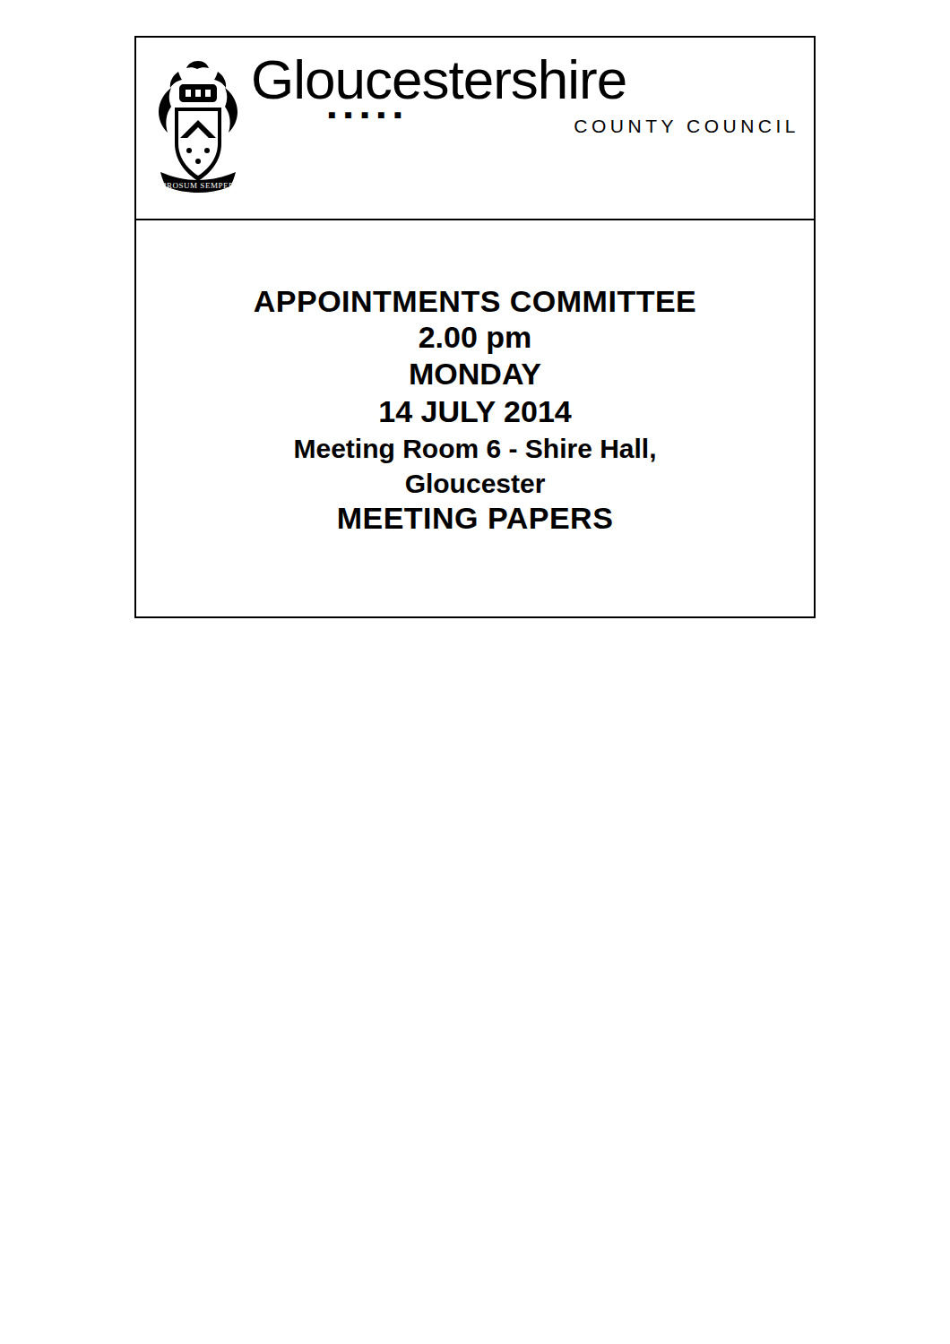PROSUM SEMPER
Gloucestershire
■ ■ ■ ■ ■
COUNTY COUNCIL
APPOINTMENTS COMMITTEE
2.00 pm
MONDAY
14 JULY 2014
Meeting Room 6 - Shire Hall,
Gloucester
MEETING PAPERS